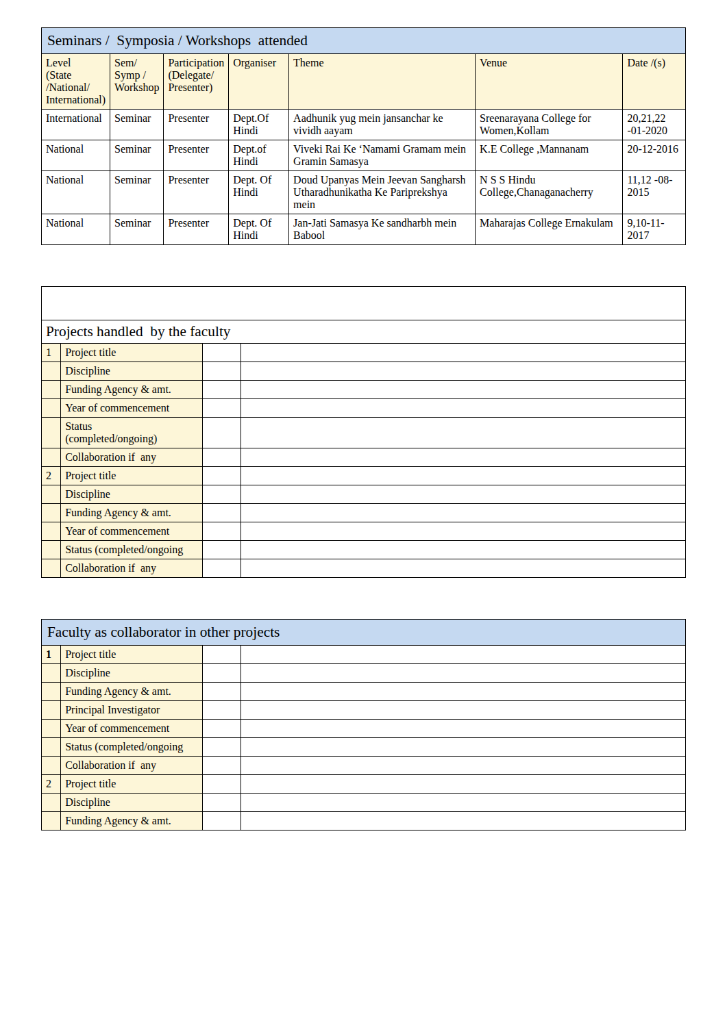| Seminars / Symposia / Workshops attended |
| Level (State /National/ International) | Sem/ Symp / Workshop | Participation (Delegate/ Presenter) | Organiser | Theme | Venue | Date /(s) |
| International | Seminar | Presenter | Dept.Of Hindi | Aadhunik yug mein jansanchar ke vividh aayam | Sreenarayana College for Women,Kollam | 20,21,22 -01-2020 |
| National | Seminar | Presenter | Dept.of Hindi | Viveki Rai Ke ‘Namami Gramam mein Gramin Samasya | K.E College ,Mannanam | 20-12-2016 |
| National | Seminar | Presenter | Dept. Of Hindi | Doud Upanyas Mein Jeevan Sangharsh Utharadhunikatha Ke Pariprekshya mein | N S S Hindu College,Chanaganacherry | 11,12 -08-2015 |
| National | Seminar | Presenter | Dept. Of Hindi | Jan-Jati Samasya Ke sandharbh mein Babool | Maharajas College Ernakulam | 9,10-11-2017 |
| Projects handled by the faculty |
| 1 | Project title | | |
| | Discipline | | |
| | Funding Agency & amt. | | |
| | Year of commencement | | |
| | Status (completed/ongoing) | | |
| | Collaboration if any | | |
| 2 | Project title | | |
| | Discipline | | |
| | Funding Agency & amt. | | |
| | Year of commencement | | |
| | Status (completed/ongoing | | |
| | Collaboration if any | | |
| Faculty as collaborator in other projects |
| 1 | Project title | | |
| | Discipline | | |
| | Funding Agency & amt. | | |
| | Principal Investigator | | |
| | Year of commencement | | |
| | Status (completed/ongoing | | |
| | Collaboration if any | | |
| 2 | Project title | | |
| | Discipline | | |
| | Funding Agency & amt. | | |